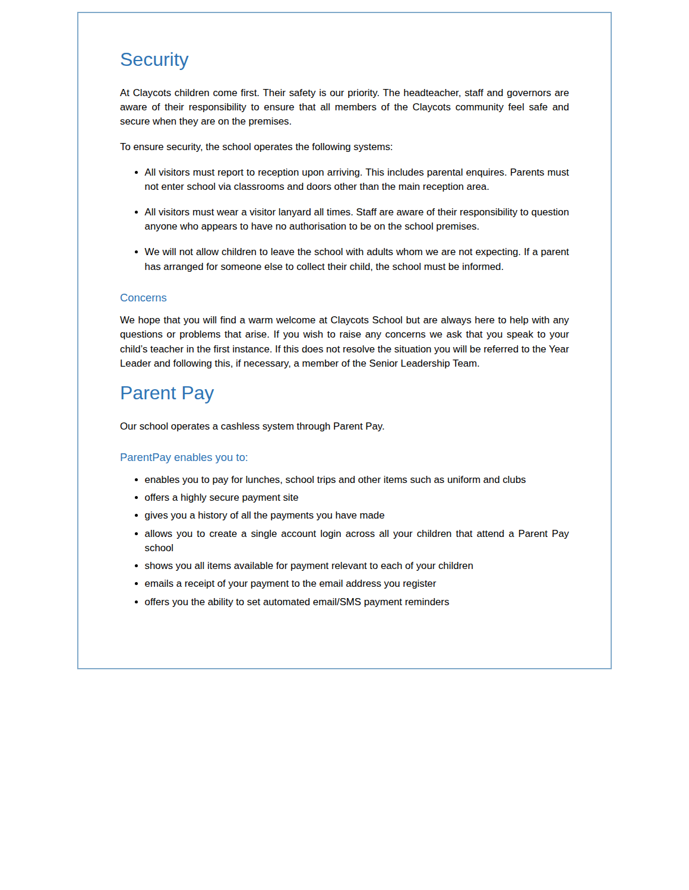Security
At Claycots children come first. Their safety is our priority. The headteacher, staff and governors are aware of their responsibility to ensure that all members of the Claycots community feel safe and secure when they are on the premises.
To ensure security, the school operates the following systems:
All visitors must report to reception upon arriving. This includes parental enquires. Parents must not enter school via classrooms and doors other than the main reception area.
All visitors must wear a visitor lanyard all times. Staff are aware of their responsibility to question anyone who appears to have no authorisation to be on the school premises.
We will not allow children to leave the school with adults whom we are not expecting. If a parent has arranged for someone else to collect their child, the school must be informed.
Concerns
We hope that you will find a warm welcome at Claycots School but are always here to help with any questions or problems that arise. If you wish to raise any concerns we ask that you speak to your child’s teacher in the first instance. If this does not resolve the situation you will be referred to the Year Leader and following this, if necessary, a member of the Senior Leadership Team.
Parent Pay
Our school operates a cashless system through Parent Pay.
ParentPay enables you to:
enables you to pay for lunches, school trips and other items such as uniform and clubs
offers a highly secure payment site
gives you a history of all the payments you have made
allows you to create a single account login across all your children that attend a Parent Pay school
shows you all items available for payment relevant to each of your children
emails a receipt of your payment to the email address you register
offers you the ability to set automated email/SMS payment reminders